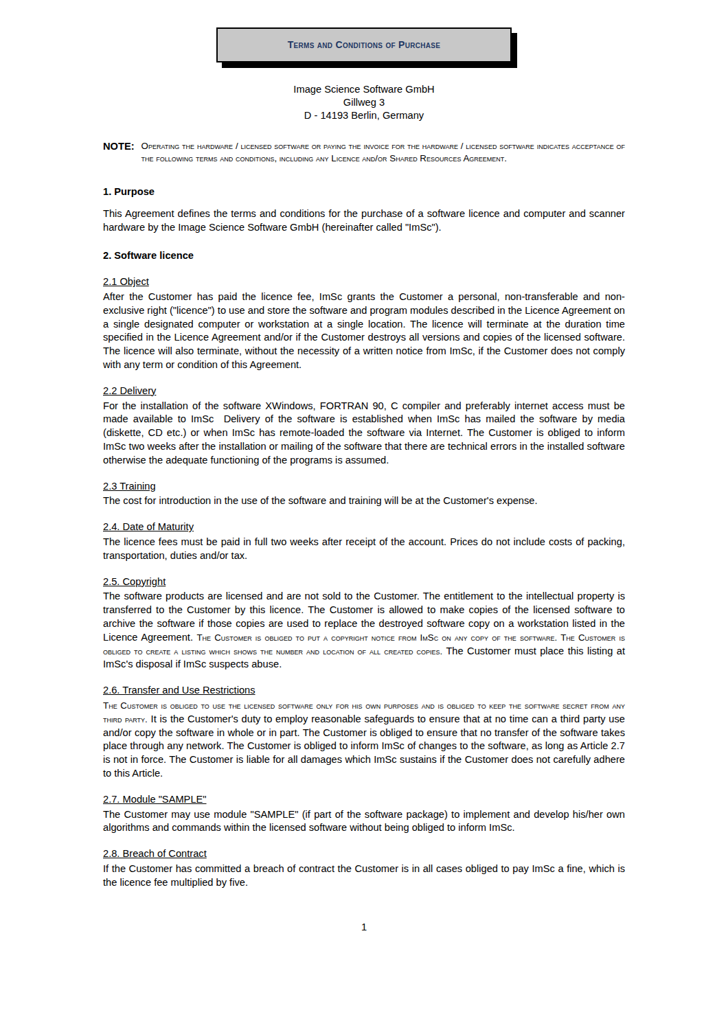Terms and Conditions of Purchase
Image Science Software GmbH
Gillweg 3
D - 14193 Berlin, Germany
NOTE:
Operating the hardware / licensed software or paying the invoice for the hardware / licensed software indicates acceptance of the following terms and conditions, including any Licence and/or Shared Resources Agreement.
1. Purpose
This Agreement defines the terms and conditions for the purchase of a software licence and computer and scanner hardware by the Image Science Software GmbH (hereinafter called "ImSc").
2. Software licence
2.1 Object
After the Customer has paid the licence fee, ImSc grants the Customer a personal, non-transferable and non-exclusive right ("licence") to use and store the software and program modules described in the Licence Agreement on a single designated computer or workstation at a single location. The licence will terminate at the duration time specified in the Licence Agreement and/or if the Customer destroys all versions and copies of the licensed software. The licence will also terminate, without the necessity of a written notice from ImSc, if the Customer does not comply with any term or condition of this Agreement.
2.2 Delivery
For the installation of the software XWindows, FORTRAN 90, C compiler and preferably internet access must be made available to ImSc Delivery of the software is established when ImSc has mailed the software by media (diskette, CD etc.) or when ImSc has remote-loaded the software via Internet. The Customer is obliged to inform ImSc two weeks after the installation or mailing of the software that there are technical errors in the installed software otherwise the adequate functioning of the programs is assumed.
2.3 Training
The cost for introduction in the use of the software and training will be at the Customer's expense.
2.4. Date of Maturity
The licence fees must be paid in full two weeks after receipt of the account. Prices do not include costs of packing, transportation, duties and/or tax.
2.5. Copyright
The software products are licensed and are not sold to the Customer. The entitlement to the intellectual property is transferred to the Customer by this licence. The Customer is allowed to make copies of the licensed software to archive the software if those copies are used to replace the destroyed software copy on a workstation listed in the Licence Agreement. The Customer is obliged to put a copyright notice from ImSc on any copy of the software. The Customer is obliged to create a listing which shows the number and location of all created copies. The Customer must place this listing at ImSc's disposal if ImSc suspects abuse.
2.6. Transfer and Use Restrictions
The Customer is obliged to use the licensed software only for his own purposes and is obliged to keep the software secret from any third party. It is the Customer's duty to employ reasonable safeguards to ensure that at no time can a third party use and/or copy the software in whole or in part. The Customer is obliged to ensure that no transfer of the software takes place through any network. The Customer is obliged to inform ImSc of changes to the software, as long as Article 2.7 is not in force. The Customer is liable for all damages which ImSc sustains if the Customer does not carefully adhere to this Article.
2.7. Module "SAMPLE"
The Customer may use module "SAMPLE" (if part of the software package) to implement and develop his/her own algorithms and commands within the licensed software without being obliged to inform ImSc.
2.8. Breach of Contract
If the Customer has committed a breach of contract the Customer is in all cases obliged to pay ImSc a fine, which is the licence fee multiplied by five.
1